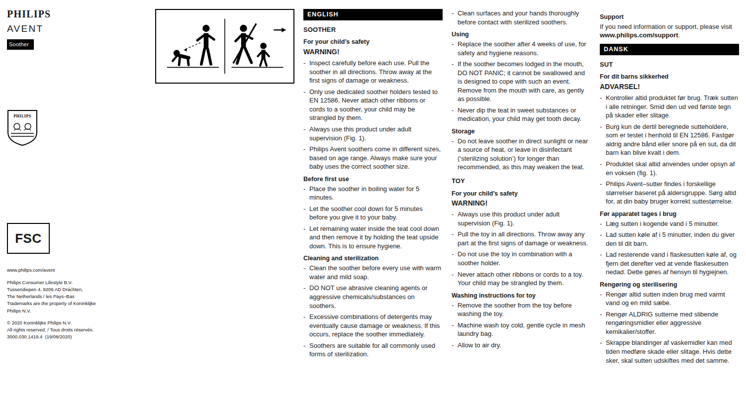PHILIPS
AVENT
Soother
PHILIPS
FSC
www.philips.com/avent
Philips Consumer Lifestyle B.V.
Tussendiepen 4, 9206 AD Drachten,
The Netherlands / les Pays–Bas
Trademarks are the property of Koninklijke
Philips N.V.
© 2020 Koninklijke Philips N.V.
All rights reserved. / Tous droits réservés.
3000.030.1419.4 (19/08/2020)
ENGLISH
SOOTHER
For your child’s safety
WARNING!
Inspect carefully before each use. Pull the soother in all directions. Throw away at the first signs of damage or weakness.
Only use dedicated soother holders tested to EN 12586. Never attach other ribbons or cords to a soother, your child may be strangled by them.
Always use this product under adult supervision (Fig. 1).
Philips Avent soothers come in different sizes, based on age range. Always make sure your baby uses the correct soother size.
Before first use
Place the soother in boiling water for 5 minutes.
Let the soother cool down for 5 minutes before you give it to your baby.
Let remaining water inside the teat cool down and then remove it by holding the teat upside down. This is to ensure hygiene.
Cleaning and sterilization
Clean the soother before every use with warm water and mild soap.
DO NOT use abrasive cleaning agents or aggressive chemicals/substances on soothers.
Excessive combinations of detergents may eventually cause damage or weakness. If this occurs, replace the soother immediately.
Soothers are suitable for all commonly used forms of sterilization.
Clean surfaces and your hands thoroughly before contact with sterilized soothers.
Using
Replace the soother after 4 weeks of use, for safety and hygiene reasons.
If the soother becomes lodged in the mouth, DO NOT PANIC; it cannot be swallowed and is designed to cope with such an event. Remove from the mouth with care, as gently as possible.
Never dip the teat in sweet substances or medication, your child may get tooth decay.
Storage
Do not leave soother in direct sunlight or near a source of heat, or leave in disinfectant (‘sterilizing solution’) for longer than recommended, as this may weaken the teat.
TOY
For your child’s safety
WARNING!
Always use this product under adult supervision (Fig. 1).
Pull the toy in all directions. Throw away any part at the first signs of damage or weakness.
Do not use the toy in combination with a soother holder.
Never attach other ribbons or cords to a toy. Your child may be strangled by them.
Washing instructions for toy
Remove the soother from the toy before washing the toy.
Machine wash toy cold, gentle cycle in mesh laundry bag.
Allow to air dry.
Support
If you need information or support, please visit www.philips.com/support.
DANSK
SUT
For dit barns sikkerhed
ADVARSEL!
Kontroller altid produktet før brug. Træk sutten i alle retninger. Smid den ud ved første tegn på skader eller slitage.
Burg kun de dertil beregnede sutteholdere, som er testet i henhold til EN 12586. Fastgør aldrig andre bånd eller snore på en sut, da dit barn kan blive kvalt i dem.
Produktet skal altid anvendes under opsyn af en voksen (fig. 1).
Philips Avent–sutter findes i forskellige størrelser baseret på aldersgruppe. Sørg altid for, at din baby bruger korrekt suttestørrelse.
Før apparatet tages i brug
Læg sutten i kogende vand i 5 minutter.
Lad sutten køle af i 5 minutter, inden du giver den til dit barn.
Lad resterende vand i flaskesutten køle af, og fjern det derefter ved at vende flaskesutten nedad. Dette gøres af hensyn til hygiejnen.
Rengøring og sterilisering
Rengør altid sutten inden brug med varmt vand og en mild sæbe.
Rengør ALDRIG sutterne med slibende rengøringsmidler eller aggressive kemikalier/stoffer.
Skrappe blandinger af vaskemidler kan med tiden medføre skade eller slitage. Hvis dette sker, skal sutten udskiftes med det samme.